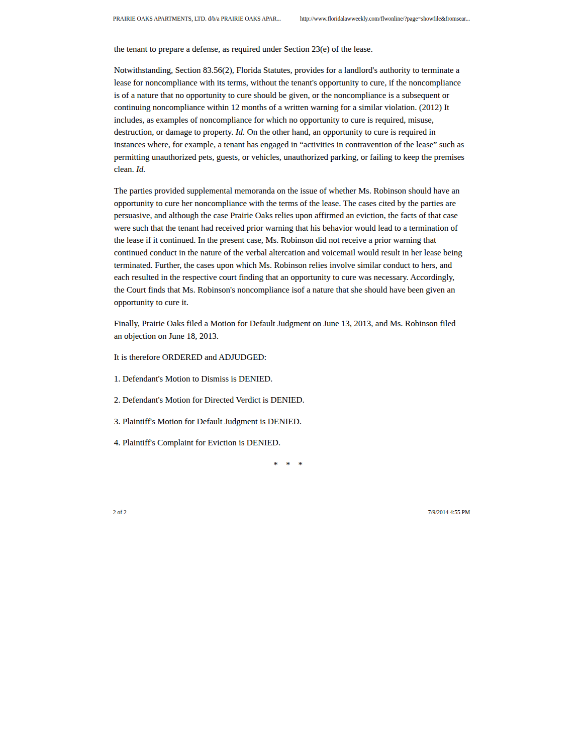PRAIRIE OAKS APARTMENTS, LTD. d/b/a PRAIRIE OAKS APAR... http://www.floridalawweekly.com/flwonline/?page=showfile&fromsear...
the tenant to prepare a defense, as required under Section 23(e) of the lease.
Notwithstanding, Section 83.56(2), Florida Statutes, provides for a landlord's authority to terminate a lease for noncompliance with its terms, without the tenant's opportunity to cure, if the noncompliance is of a nature that no opportunity to cure should be given, or the noncompliance is a subsequent or continuing noncompliance within 12 months of a written warning for a similar violation. (2012) It includes, as examples of noncompliance for which no opportunity to cure is required, misuse, destruction, or damage to property. Id. On the other hand, an opportunity to cure is required in instances where, for example, a tenant has engaged in “activities in contravention of the lease” such as permitting unauthorized pets, guests, or vehicles, unauthorized parking, or failing to keep the premises clean. Id.
The parties provided supplemental memoranda on the issue of whether Ms. Robinson should have an opportunity to cure her noncompliance with the terms of the lease. The cases cited by the parties are persuasive, and although the case Prairie Oaks relies upon affirmed an eviction, the facts of that case were such that the tenant had received prior warning that his behavior would lead to a termination of the lease if it continued. In the present case, Ms. Robinson did not receive a prior warning that continued conduct in the nature of the verbal altercation and voicemail would result in her lease being terminated. Further, the cases upon which Ms. Robinson relies involve similar conduct to hers, and each resulted in the respective court finding that an opportunity to cure was necessary. Accordingly, the Court finds that Ms. Robinson's noncompliance isof a nature that she should have been given an opportunity to cure it.
Finally, Prairie Oaks filed a Motion for Default Judgment on June 13, 2013, and Ms. Robinson filed an objection on June 18, 2013.
It is therefore ORDERED and ADJUDGED:
1. Defendant's Motion to Dismiss is DENIED.
2. Defendant's Motion for Directed Verdict is DENIED.
3. Plaintiff's Motion for Default Judgment is DENIED.
4. Plaintiff's Complaint for Eviction is DENIED.
* * *
2 of 2 7/9/2014 4:55 PM